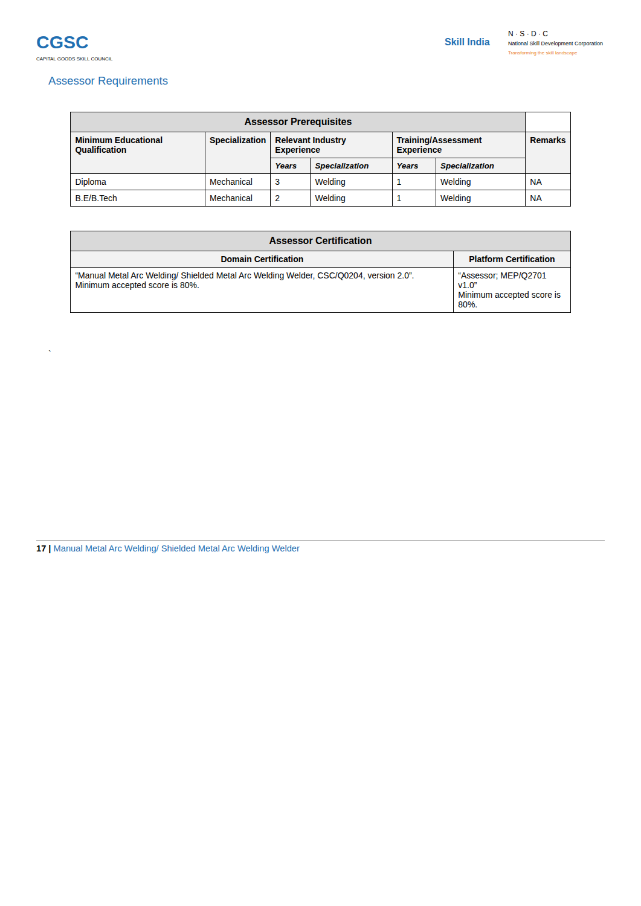Assessor Requirements
| Assessor Prerequisites |
| Minimum Educational Qualification | Specialization | Relevant Industry Experience | Training/Assessment Experience | Remarks |
| Years | Specialization | Years | Specialization |
| Diploma | Mechanical | 3 | Welding | 1 | Welding | NA |
| B.E/B.Tech | Mechanical | 2 | Welding | 1 | Welding | NA |
| Assessor Certification |
| Domain Certification | Platform Certification |
| “Manual Metal Arc Welding/ Shielded Metal Arc Welding Welder, CSC/Q0204, version 2.0”. Minimum accepted score is 80%. | “Assessor; MEP/Q2701 v1.0” Minimum accepted score is 80%. |
`
17 | Manual Metal Arc Welding/ Shielded Metal Arc Welding Welder